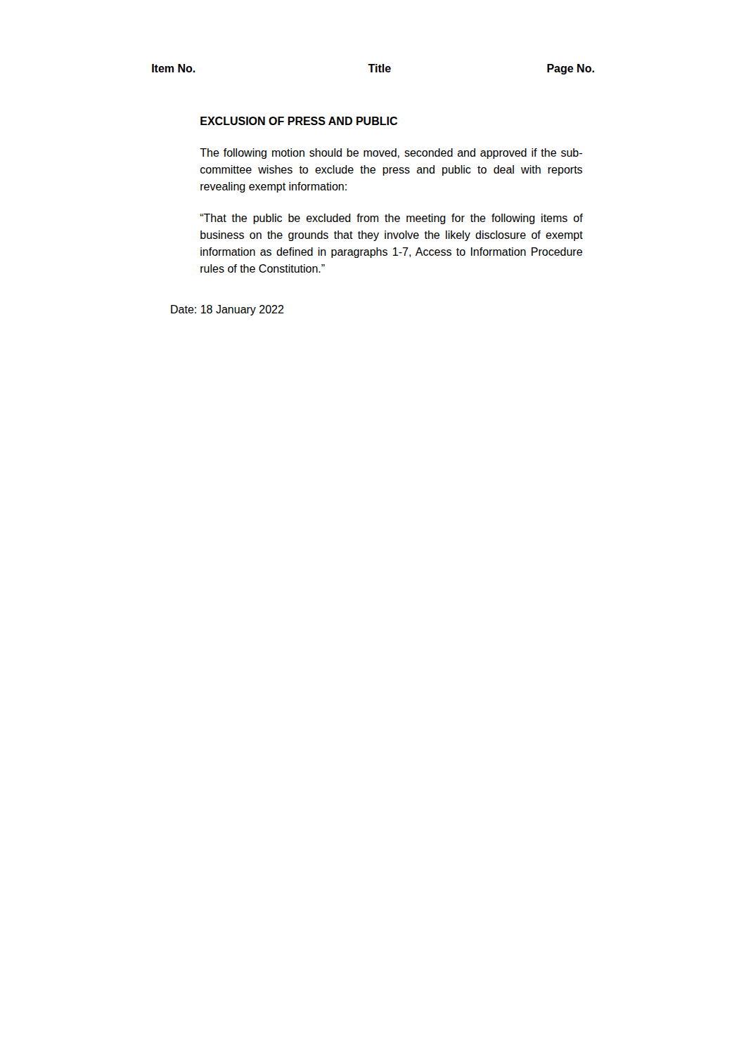Item No.
Title
Page No.
EXCLUSION OF PRESS AND PUBLIC
The following motion should be moved, seconded and approved if the sub-committee wishes to exclude the press and public to deal with reports revealing exempt information:
“That the public be excluded from the meeting for the following items of business on the grounds that they involve the likely disclosure of exempt information as defined in paragraphs 1-7, Access to Information Procedure rules of the Constitution.”
Date: 18 January 2022